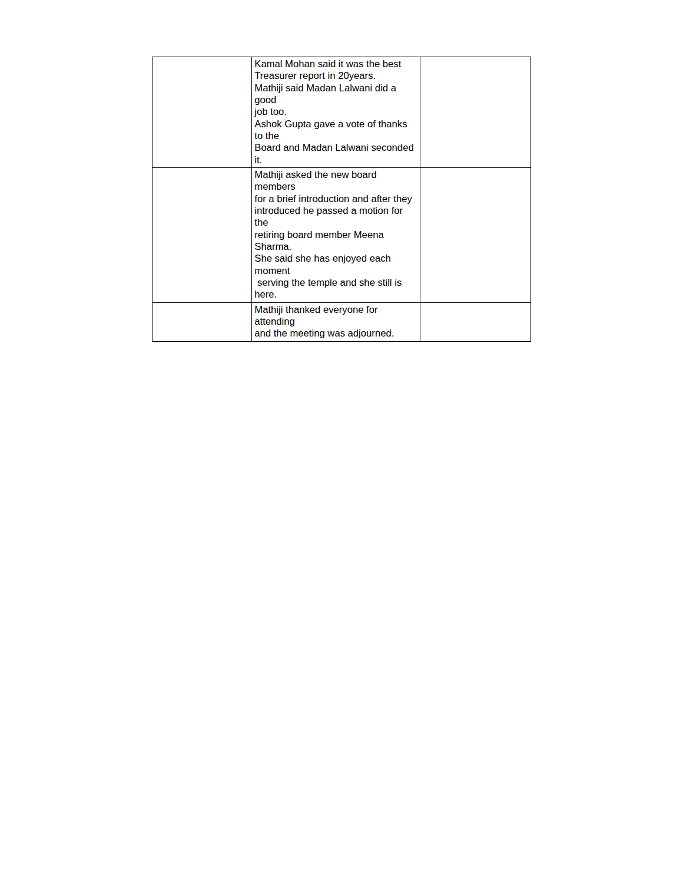| | Kamal Mohan said it was the best Treasurer report in 20years. Mathiji said Madan Lalwani did a good job too. Ashok Gupta gave a vote of thanks to the Board and Madan Lalwani seconded it. | |
| | Mathiji asked the new board members for a brief introduction and after they introduced he passed a motion for the retiring board member Meena Sharma. She said she has enjoyed each moment serving the temple and she still is here. | |
| | Mathiji thanked everyone for attending and the meeting was adjourned. | |